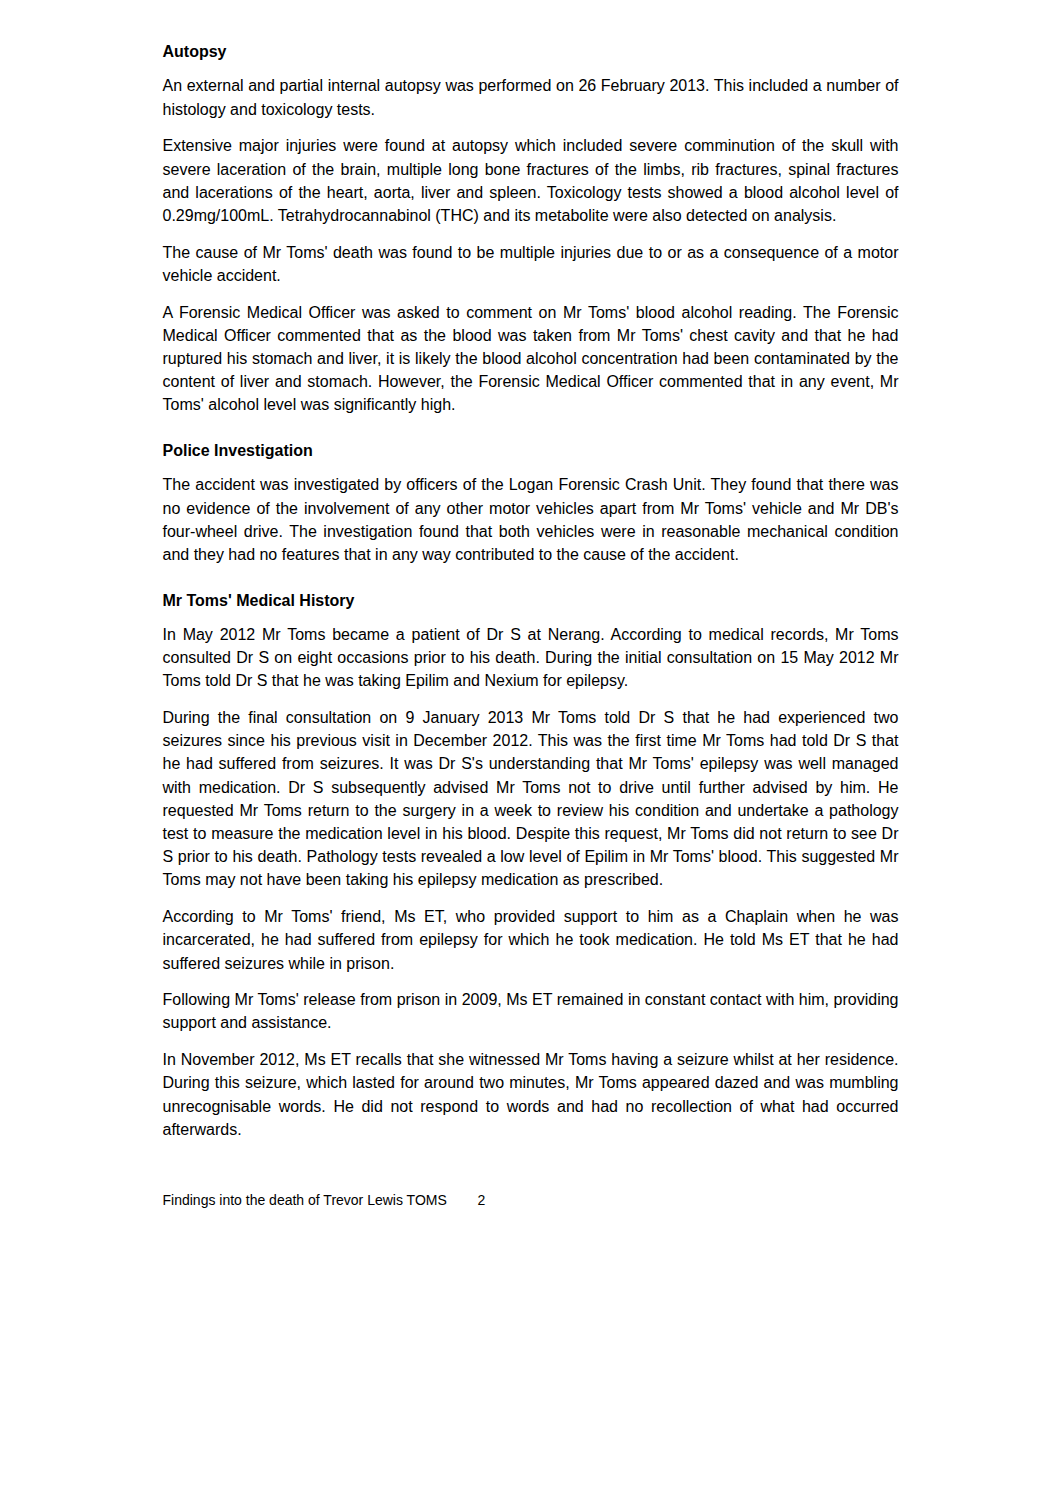Autopsy
An external and partial internal autopsy was performed on 26 February 2013. This included a number of histology and toxicology tests.
Extensive major injuries were found at autopsy which included severe comminution of the skull with severe laceration of the brain, multiple long bone fractures of the limbs, rib fractures, spinal fractures and lacerations of the heart, aorta, liver and spleen. Toxicology tests showed a blood alcohol level of 0.29mg/100mL. Tetrahydrocannabinol (THC) and its metabolite were also detected on analysis.
The cause of Mr Toms' death was found to be multiple injuries due to or as a consequence of a motor vehicle accident.
A Forensic Medical Officer was asked to comment on Mr Toms' blood alcohol reading. The Forensic Medical Officer commented that as the blood was taken from Mr Toms' chest cavity and that he had ruptured his stomach and liver, it is likely the blood alcohol concentration had been contaminated by the content of liver and stomach. However, the Forensic Medical Officer commented that in any event, Mr Toms' alcohol level was significantly high.
Police Investigation
The accident was investigated by officers of the Logan Forensic Crash Unit. They found that there was no evidence of the involvement of any other motor vehicles apart from Mr Toms' vehicle and Mr DB's four-wheel drive. The investigation found that both vehicles were in reasonable mechanical condition and they had no features that in any way contributed to the cause of the accident.
Mr Toms' Medical History
In May 2012 Mr Toms became a patient of Dr S at Nerang. According to medical records, Mr Toms consulted Dr S on eight occasions prior to his death. During the initial consultation on 15 May 2012 Mr Toms told Dr S that he was taking Epilim and Nexium for epilepsy.
During the final consultation on 9 January 2013 Mr Toms told Dr S that he had experienced two seizures since his previous visit in December 2012. This was the first time Mr Toms had told Dr S that he had suffered from seizures. It was Dr S's understanding that Mr Toms' epilepsy was well managed with medication. Dr S subsequently advised Mr Toms not to drive until further advised by him. He requested Mr Toms return to the surgery in a week to review his condition and undertake a pathology test to measure the medication level in his blood. Despite this request, Mr Toms did not return to see Dr S prior to his death. Pathology tests revealed a low level of Epilim in Mr Toms' blood. This suggested Mr Toms may not have been taking his epilepsy medication as prescribed.
According to Mr Toms' friend, Ms ET, who provided support to him as a Chaplain when he was incarcerated, he had suffered from epilepsy for which he took medication. He told Ms ET that he had suffered seizures while in prison.
Following Mr Toms' release from prison in 2009, Ms ET remained in constant contact with him, providing support and assistance.
In November 2012, Ms ET recalls that she witnessed Mr Toms having a seizure whilst at her residence. During this seizure, which lasted for around two minutes, Mr Toms appeared dazed and was mumbling unrecognisable words. He did not respond to words and had no recollection of what had occurred afterwards.
Findings into the death of Trevor Lewis TOMS2